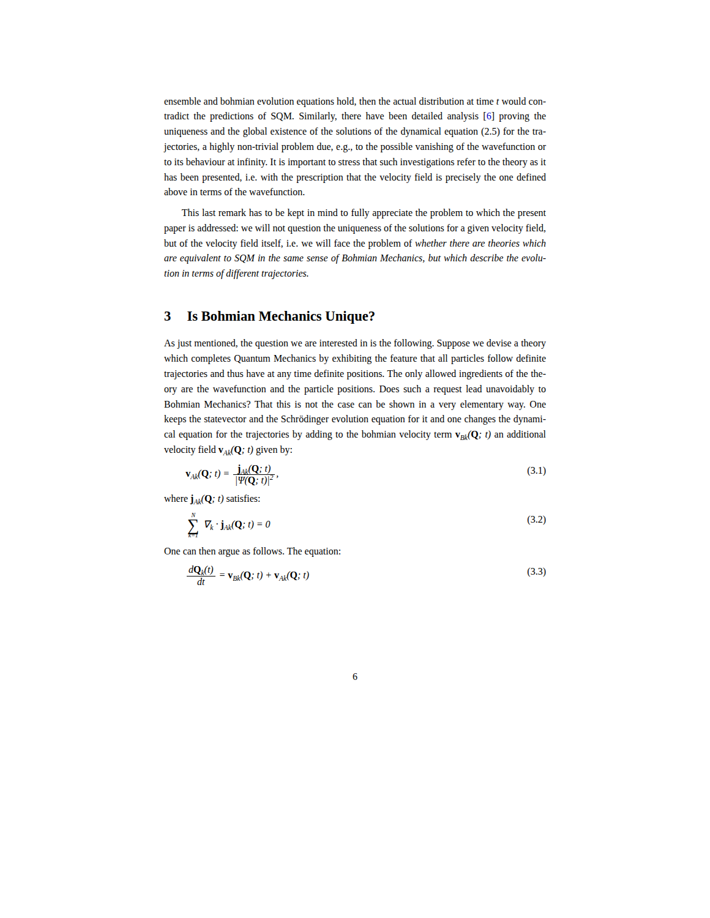ensemble and bohmian evolution equations hold, then the actual distribution at time t would contradict the predictions of SQM. Similarly, there have been detailed analysis [6] proving the uniqueness and the global existence of the solutions of the dynamical equation (2.5) for the trajectories, a highly non-trivial problem due, e.g., to the possible vanishing of the wavefunction or to its behaviour at infinity. It is important to stress that such investigations refer to the theory as it has been presented, i.e. with the prescription that the velocity field is precisely the one defined above in terms of the wavefunction.
This last remark has to be kept in mind to fully appreciate the problem to which the present paper is addressed: we will not question the uniqueness of the solutions for a given velocity field, but of the velocity field itself, i.e. we will face the problem of whether there are theories which are equivalent to SQM in the same sense of Bohmian Mechanics, but which describe the evolution in terms of different trajectories.
3 Is Bohmian Mechanics Unique?
As just mentioned, the question we are interested in is the following. Suppose we devise a theory which completes Quantum Mechanics by exhibiting the feature that all particles follow definite trajectories and thus have at any time definite positions. The only allowed ingredients of the theory are the wavefunction and the particle positions. Does such a request lead unavoidably to Bohmian Mechanics? That this is not the case can be shown in a very elementary way. One keeps the statevector and the Schrödinger evolution equation for it and one changes the dynamical equation for the trajectories by adding to the bohmian velocity term vBk(Q; t) an additional velocity field vAk(Q; t) given by:
vAk(Q; t) = jAk(Q; t) |Ψ(Q; t)|2 , (3.1)
where jAk(Q; t) satisfies:
N ∑ k=1 ∇k · jAk(Q; t) = 0 (3.2)
One can then argue as follows. The equation:
dQk(t) dt = vBk(Q; t) + vAk(Q; t) (3.3)
6